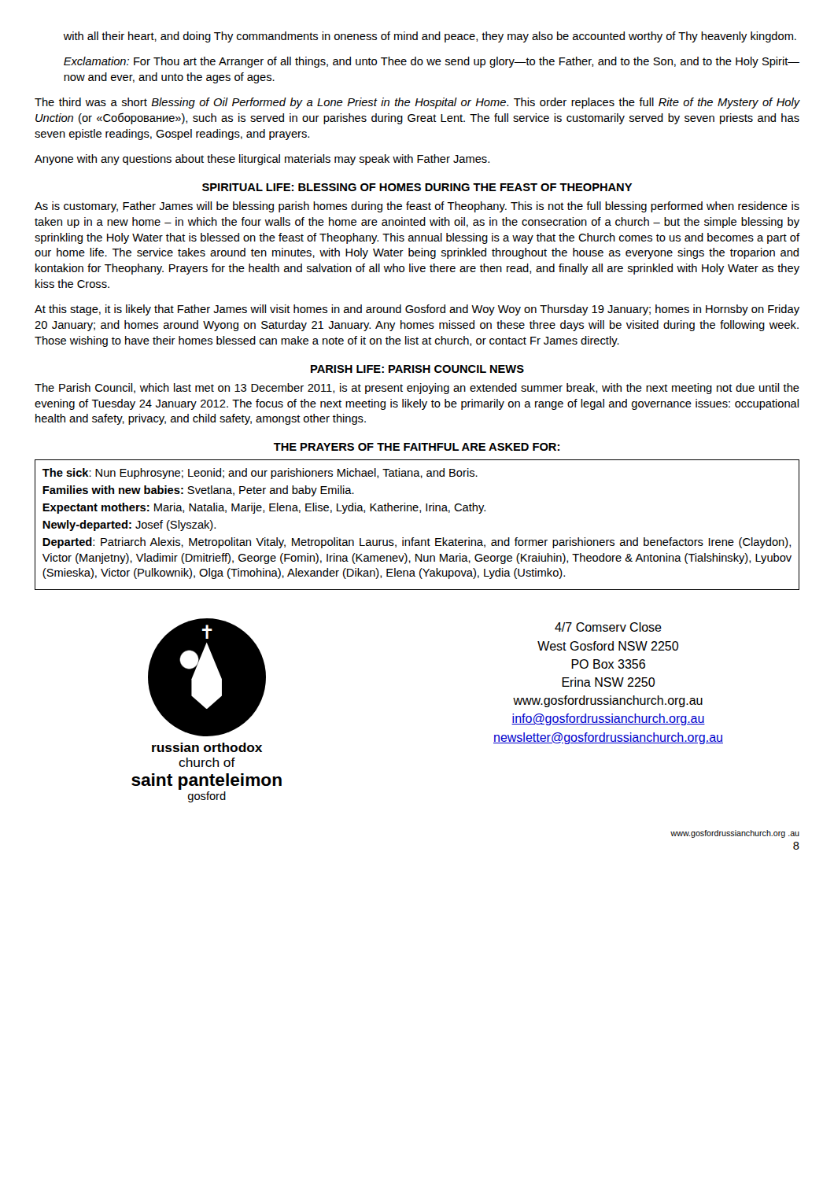with all their heart, and doing Thy commandments in oneness of mind and peace, they may also be accounted worthy of Thy heavenly kingdom.
Exclamation: For Thou art the Arranger of all things, and unto Thee do we send up glory—to the Father, and to the Son, and to the Holy Spirit—now and ever, and unto the ages of ages.
The third was a short Blessing of Oil Performed by a Lone Priest in the Hospital or Home. This order replaces the full Rite of the Mystery of Holy Unction (or «Соборование»), such as is served in our parishes during Great Lent. The full service is customarily served by seven priests and has seven epistle readings, Gospel readings, and prayers.
Anyone with any questions about these liturgical materials may speak with Father James.
Spiritual Life: Blessing of Homes during the Feast of Theophany
As is customary, Father James will be blessing parish homes during the feast of Theophany. This is not the full blessing performed when residence is taken up in a new home – in which the four walls of the home are anointed with oil, as in the consecration of a church – but the simple blessing by sprinkling the Holy Water that is blessed on the feast of Theophany. This annual blessing is a way that the Church comes to us and becomes a part of our home life. The service takes around ten minutes, with Holy Water being sprinkled throughout the house as everyone sings the troparion and kontakion for Theophany. Prayers for the health and salvation of all who live there are then read, and finally all are sprinkled with Holy Water as they kiss the Cross.
At this stage, it is likely that Father James will visit homes in and around Gosford and Woy Woy on Thursday 19 January; homes in Hornsby on Friday 20 January; and homes around Wyong on Saturday 21 January. Any homes missed on these three days will be visited during the following week. Those wishing to have their homes blessed can make a note of it on the list at church, or contact Fr James directly.
Parish Life: Parish Council News
The Parish Council, which last met on 13 December 2011, is at present enjoying an extended summer break, with the next meeting not due until the evening of Tuesday 24 January 2012. The focus of the next meeting is likely to be primarily on a range of legal and governance issues: occupational health and safety, privacy, and child safety, amongst other things.
The Prayers of the Faithful are asked for:
The sick: Nun Euphrosyne; Leonid; and our parishioners Michael, Tatiana, and Boris.
Families with new babies: Svetlana, Peter and baby Emilia.
Expectant mothers: Maria, Natalia, Marije, Elena, Elise, Lydia, Katherine, Irina, Cathy.
Newly-departed: Josef (Slyszak).
Departed: Patriarch Alexis, Metropolitan Vitaly, Metropolitan Laurus, infant Ekaterina, and former parishioners and benefactors Irene (Claydon), Victor (Manjetny), Vladimir (Dmitrieff), George (Fomin), Irina (Kamenev), Nun Maria, George (Kraiuhin), Theodore & Antonina (Tialshinsky), Lyubov (Smieska), Victor (Pulkownik), Olga (Timohina), Alexander (Dikan), Elena (Yakupova), Lydia (Ustimko).
russian orthodox
church of
saint panteleimon
gosford
4/7 Comserv Close
West Gosford NSW 2250
PO Box 3356
Erina NSW 2250
www.gosfordrussianchurch.org.au
info@gosfordrussianchurch.org.au
newsletter@gosfordrussianchurch.org.au
www.gosfordrussianchurch.org .au
8